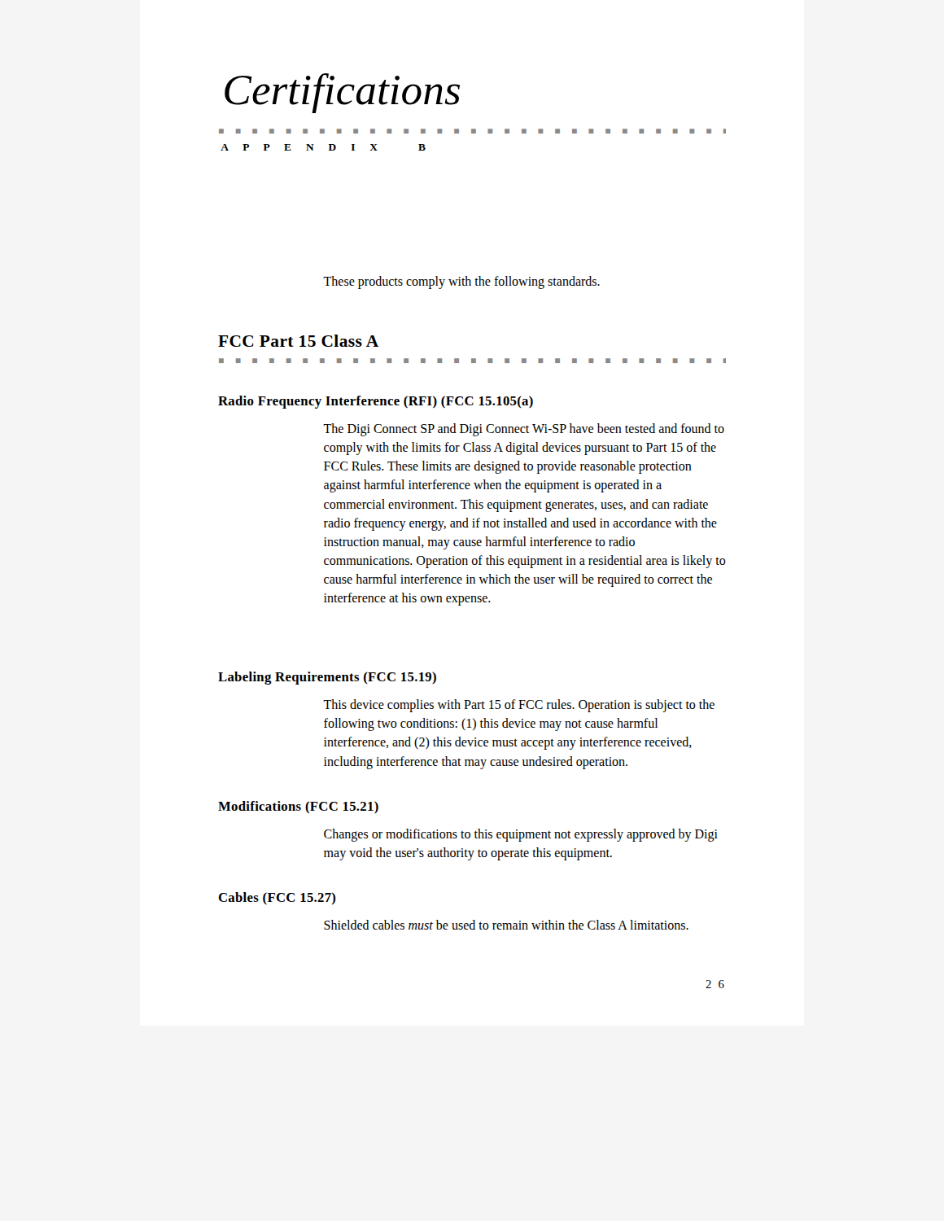Certifications
■ ■ ■ ■ ■ ■ ■ ■ ■ ■ ■ ■ ■ ■ ■ ■ ■ ■ ■ ■ ■ ■ ■ ■ ■ ■ ■ ■ ■ ■ ■ ■ ■ ■ ■ ■ ■ ■ ■ ■ ■ ■ ■ ■ ■ ■ ■ ■ ■
A P P E N D I X B
These products comply with the following standards.
FCC Part 15 Class A
■ ■ ■ ■ ■ ■ ■ ■ ■ ■ ■ ■ ■ ■ ■ ■ ■ ■ ■ ■ ■ ■ ■ ■ ■ ■ ■ ■ ■ ■ ■ ■ ■ ■ ■ ■ ■ ■ ■ ■ ■ ■ ■ ■ ■ ■ ■ ■ ■ ■ ■ ■ ■ ■
Radio Frequency Interference (RFI) (FCC 15.105(a)
The Digi Connect SP and Digi Connect Wi-SP have been tested and found to comply with the limits for Class A digital devices pursuant to Part 15 of the FCC Rules. These limits are designed to provide reasonable protection against harmful interference when the equipment is operated in a commercial environment. This equipment generates, uses, and can radiate radio frequency energy, and if not installed and used in accordance with the instruction manual, may cause harmful interference to radio communications. Operation of this equipment in a residential area is likely to cause harmful interference in which the user will be required to correct the interference at his own expense.
Labeling Requirements (FCC 15.19)
This device complies with Part 15 of FCC rules. Operation is subject to the following two conditions: (1) this device may not cause harmful interference, and (2) this device must accept any interference received, including interference that may cause undesired operation.
Modifications (FCC 15.21)
Changes or modifications to this equipment not expressly approved by Digi may void the user's authority to operate this equipment.
Cables (FCC 15.27)
Shielded cables must be used to remain within the Class A limitations.
2 6